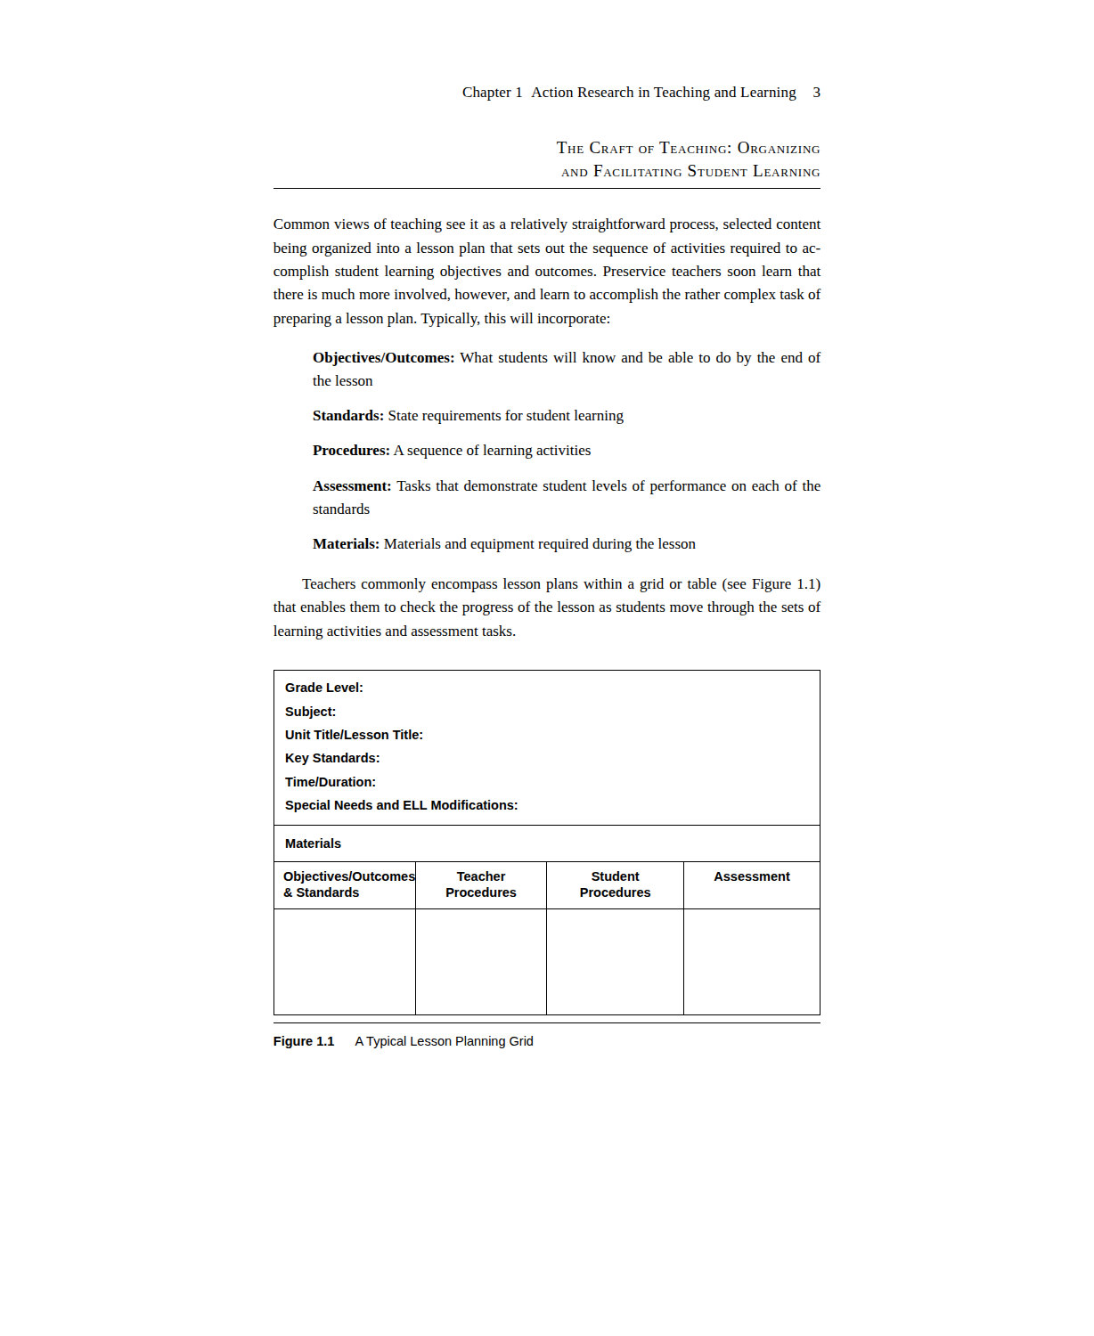Chapter 1 Action Research in Teaching and Learning3
The Craft of Teaching: Organizing
and Facilitating Student Learning
Common views of teaching see it as a relatively straightforward process, selected content being organized into a lesson plan that sets out the sequence of activities required to accomplish student learning objectives and outcomes. Preservice teachers soon learn that there is much more involved, however, and learn to accomplish the rather complex task of preparing a lesson plan. Typically, this will incorporate:
Objectives/Outcomes: What students will know and be able to do by the end of the lesson
Standards: State requirements for student learning
Procedures: A sequence of learning activities
Assessment: Tasks that demonstrate student levels of performance on each of the standards
Materials: Materials and equipment required during the lesson
Teachers commonly encompass lesson plans within a grid or table (see Figure 1.1) that enables them to check the progress of the lesson as students move through the sets of learning activities and assessment tasks.
Grade Level:
Subject:
Unit Title/Lesson Title:
Key Standards:
Time/Duration:
Special Needs and ELL Modifications:
Materials
| Objectives/Outcomes & Standards | Teacher Procedures | Student Procedures | Assessment |
| --- | --- | --- | --- |
Figure 1.1 A Typical Lesson Planning Grid